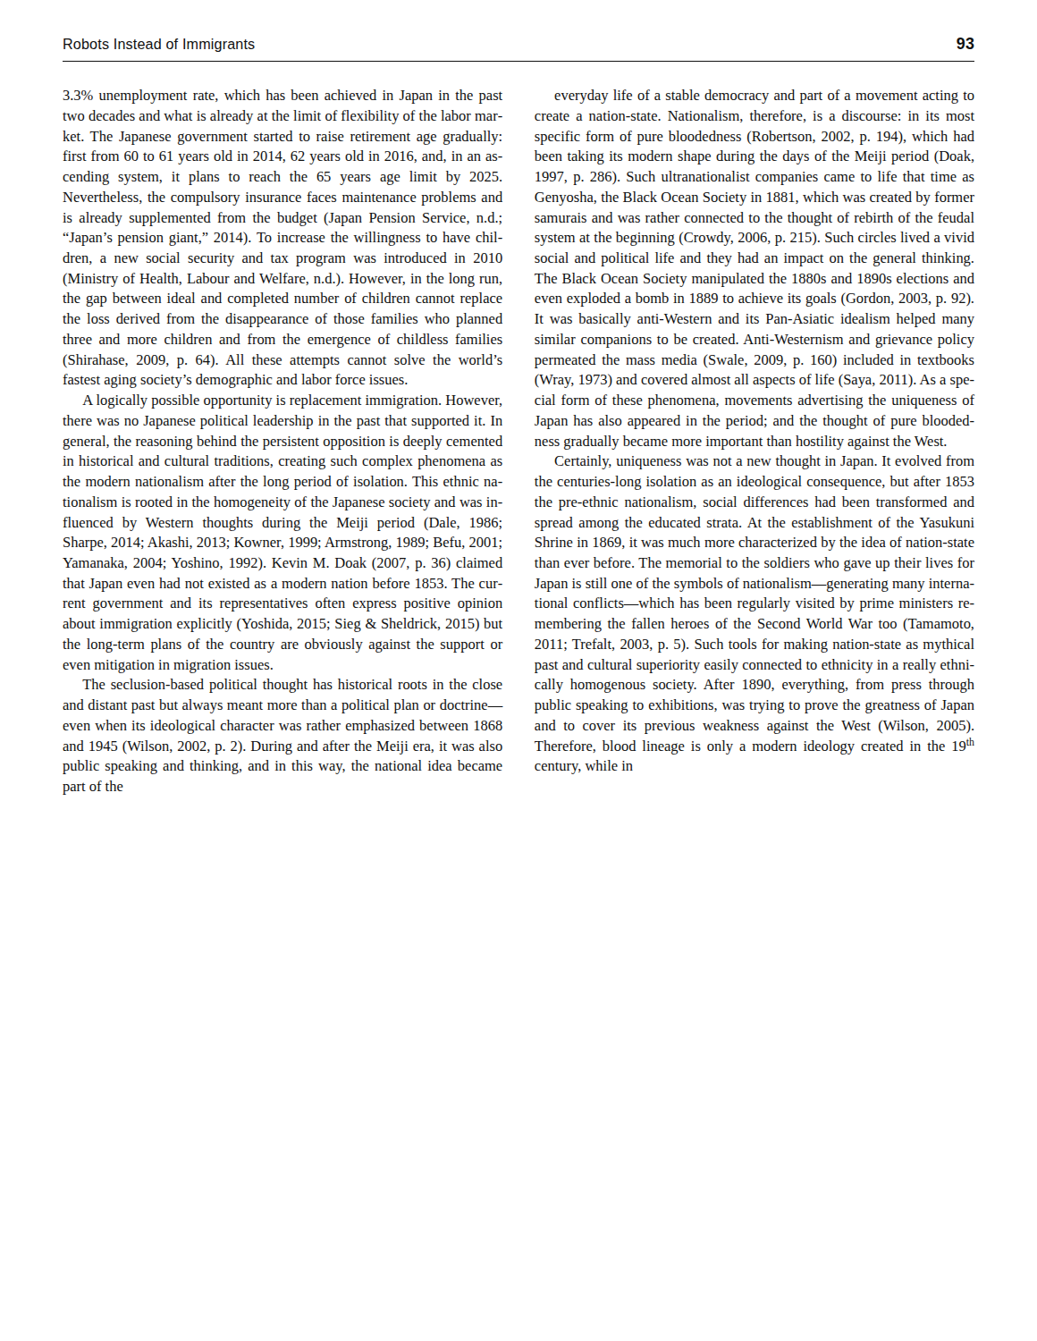Robots Instead of Immigrants 93
3.3% unemployment rate, which has been achieved in Japan in the past two decades and what is already at the limit of flexibility of the labor market. The Japanese government started to raise retirement age gradually: first from 60 to 61 years old in 2014, 62 years old in 2016, and, in an ascending system, it plans to reach the 65 years age limit by 2025. Nevertheless, the compulsory insurance faces maintenance problems and is already supplemented from the budget (Japan Pension Service, n.d.; “Japan’s pension giant,” 2014). To increase the willingness to have children, a new social security and tax program was introduced in 2010 (Ministry of Health, Labour and Welfare, n.d.). However, in the long run, the gap between ideal and completed number of children cannot replace the loss derived from the disappearance of those families who planned three and more children and from the emergence of childless families (Shirahase, 2009, p. 64). All these attempts cannot solve the world’s fastest aging society’s demographic and labor force issues.
A logically possible opportunity is replacement immigration. However, there was no Japanese political leadership in the past that supported it. In general, the reasoning behind the persistent opposition is deeply cemented in historical and cultural traditions, creating such complex phenomena as the modern nationalism after the long period of isolation. This ethnic nationalism is rooted in the homogeneity of the Japanese society and was influenced by Western thoughts during the Meiji period (Dale, 1986; Sharpe, 2014; Akashi, 2013; Kowner, 1999; Armstrong, 1989; Befu, 2001; Yamanaka, 2004; Yoshino, 1992). Kevin M. Doak (2007, p. 36) claimed that Japan even had not existed as a modern nation before 1853. The current government and its representatives often express positive opinion about immigration explicitly (Yoshida, 2015; Sieg & Sheldrick, 2015) but the long-term plans of the country are obviously against the support or even mitigation in migration issues.
The seclusion-based political thought has historical roots in the close and distant past but always meant more than a political plan or doctrine—even when its ideological character was rather emphasized between 1868 and 1945 (Wilson, 2002, p. 2). During and after the Meiji era, it was also public speaking and thinking, and in this way, the national idea became part of the
everyday life of a stable democracy and part of a movement acting to create a nation-state. Nationalism, therefore, is a discourse: in its most specific form of pure bloodedness (Robertson, 2002, p. 194), which had been taking its modern shape during the days of the Meiji period (Doak, 1997, p. 286). Such ultranationalist companies came to life that time as Genyosha, the Black Ocean Society in 1881, which was created by former samurais and was rather connected to the thought of rebirth of the feudal system at the beginning (Crowdy, 2006, p. 215). Such circles lived a vivid social and political life and they had an impact on the general thinking. The Black Ocean Society manipulated the 1880s and 1890s elections and even exploded a bomb in 1889 to achieve its goals (Gordon, 2003, p. 92). It was basically anti-Western and its Pan-Asiatic idealism helped many similar companions to be created. Anti-Westernism and grievance policy permeated the mass media (Swale, 2009, p. 160) included in textbooks (Wray, 1973) and covered almost all aspects of life (Saya, 2011). As a special form of these phenomena, movements advertising the uniqueness of Japan has also appeared in the period; and the thought of pure bloodedness gradually became more important than hostility against the West.
Certainly, uniqueness was not a new thought in Japan. It evolved from the centuries-long isolation as an ideological consequence, but after 1853 the pre-ethnic nationalism, social differences had been transformed and spread among the educated strata. At the establishment of the Yasukuni Shrine in 1869, it was much more characterized by the idea of nation-state than ever before. The memorial to the soldiers who gave up their lives for Japan is still one of the symbols of nationalism—generating many international conflicts—which has been regularly visited by prime ministers remembering the fallen heroes of the Second World War too (Tamamoto, 2011; Trefalt, 2003, p. 5). Such tools for making nation-state as mythical past and cultural superiority easily connected to ethnicity in a really ethnically homogenous society. After 1890, everything, from press through public speaking to exhibitions, was trying to prove the greatness of Japan and to cover its previous weakness against the West (Wilson, 2005). Therefore, blood lineage is only a modern ideology created in the 19th century, while in